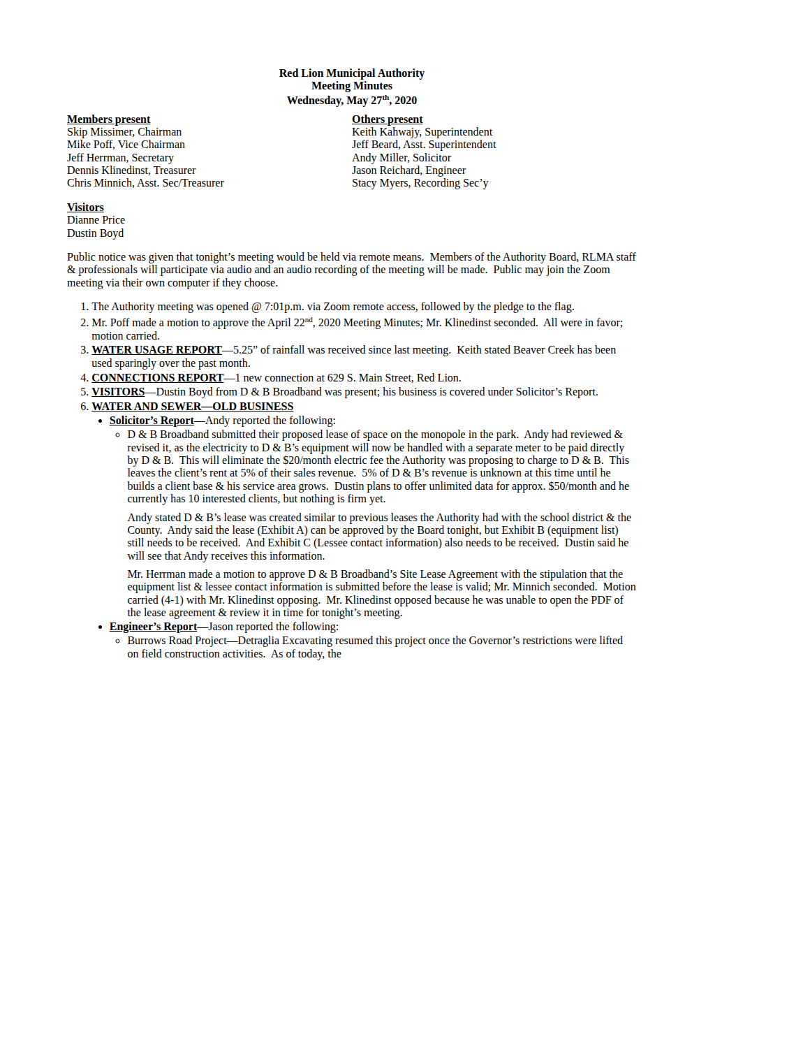Red Lion Municipal Authority
Meeting Minutes
Wednesday, May 27th, 2020
Members present
Skip Missimer, Chairman
Mike Poff, Vice Chairman
Jeff Herrman, Secretary
Dennis Klinedinst, Treasurer
Chris Minnich, Asst. Sec/Treasurer
Others present
Keith Kahwajy, Superintendent
Jeff Beard, Asst. Superintendent
Andy Miller, Solicitor
Jason Reichard, Engineer
Stacy Myers, Recording Sec’y
Visitors
Dianne Price
Dustin Boyd
Public notice was given that tonight’s meeting would be held via remote means. Members of the Authority Board, RLMA staff & professionals will participate via audio and an audio recording of the meeting will be made. Public may join the Zoom meeting via their own computer if they choose.
The Authority meeting was opened @ 7:01p.m. via Zoom remote access, followed by the pledge to the flag.
Mr. Poff made a motion to approve the April 22nd, 2020 Meeting Minutes; Mr. Klinedinst seconded. All were in favor; motion carried.
WATER USAGE REPORT—5.25” of rainfall was received since last meeting. Keith stated Beaver Creek has been used sparingly over the past month.
CONNECTIONS REPORT—1 new connection at 629 S. Main Street, Red Lion.
VISITORS—Dustin Boyd from D & B Broadband was present; his business is covered under Solicitor’s Report.
WATER AND SEWER—OLD BUSINESS
Solicitor’s Report—Andy reported the following:
D & B Broadband submitted their proposed lease of space on the monopole in the park. Andy had reviewed & revised it, as the electricity to D & B’s equipment will now be handled with a separate meter to be paid directly by D & B. This will eliminate the $20/month electric fee the Authority was proposing to charge to D & B. This leaves the client’s rent at 5% of their sales revenue. 5% of D & B’s revenue is unknown at this time until he builds a client base & his service area grows. Dustin plans to offer unlimited data for approx. $50/month and he currently has 10 interested clients, but nothing is firm yet.
Andy stated D & B’s lease was created similar to previous leases the Authority had with the school district & the County. Andy said the lease (Exhibit A) can be approved by the Board tonight, but Exhibit B (equipment list) still needs to be received. And Exhibit C (Lessee contact information) also needs to be received. Dustin said he will see that Andy receives this information.
Mr. Herrman made a motion to approve D & B Broadband’s Site Lease Agreement with the stipulation that the equipment list & lessee contact information is submitted before the lease is valid; Mr. Minnich seconded. Motion carried (4-1) with Mr. Klinedinst opposing. Mr. Klinedinst opposed because he was unable to open the PDF of the lease agreement & review it in time for tonight’s meeting.
Engineer’s Report—Jason reported the following:
Burrows Road Project—Detraglia Excavating resumed this project once the Governor’s restrictions were lifted on field construction activities. As of today, the